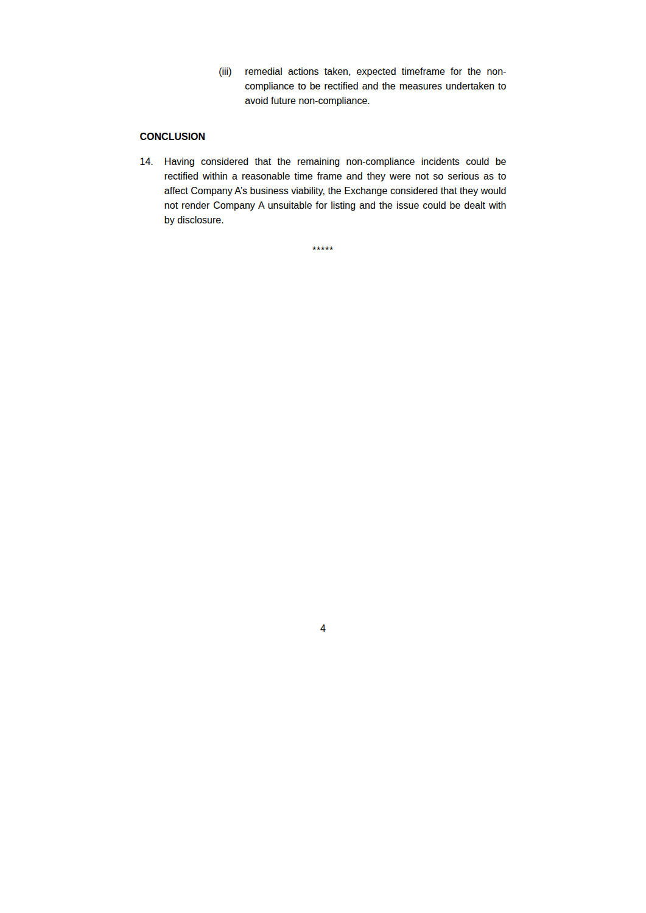(iii)
remedial actions taken, expected timeframe for the non-compliance to be rectified and the measures undertaken to avoid future non-compliance.
Conclusion
14.
Having considered that the remaining non-compliance incidents could be rectified within a reasonable time frame and they were not so serious as to affect Company A’s business viability, the Exchange considered that they would not render Company A unsuitable for listing and the issue could be dealt with by disclosure.
*****
4